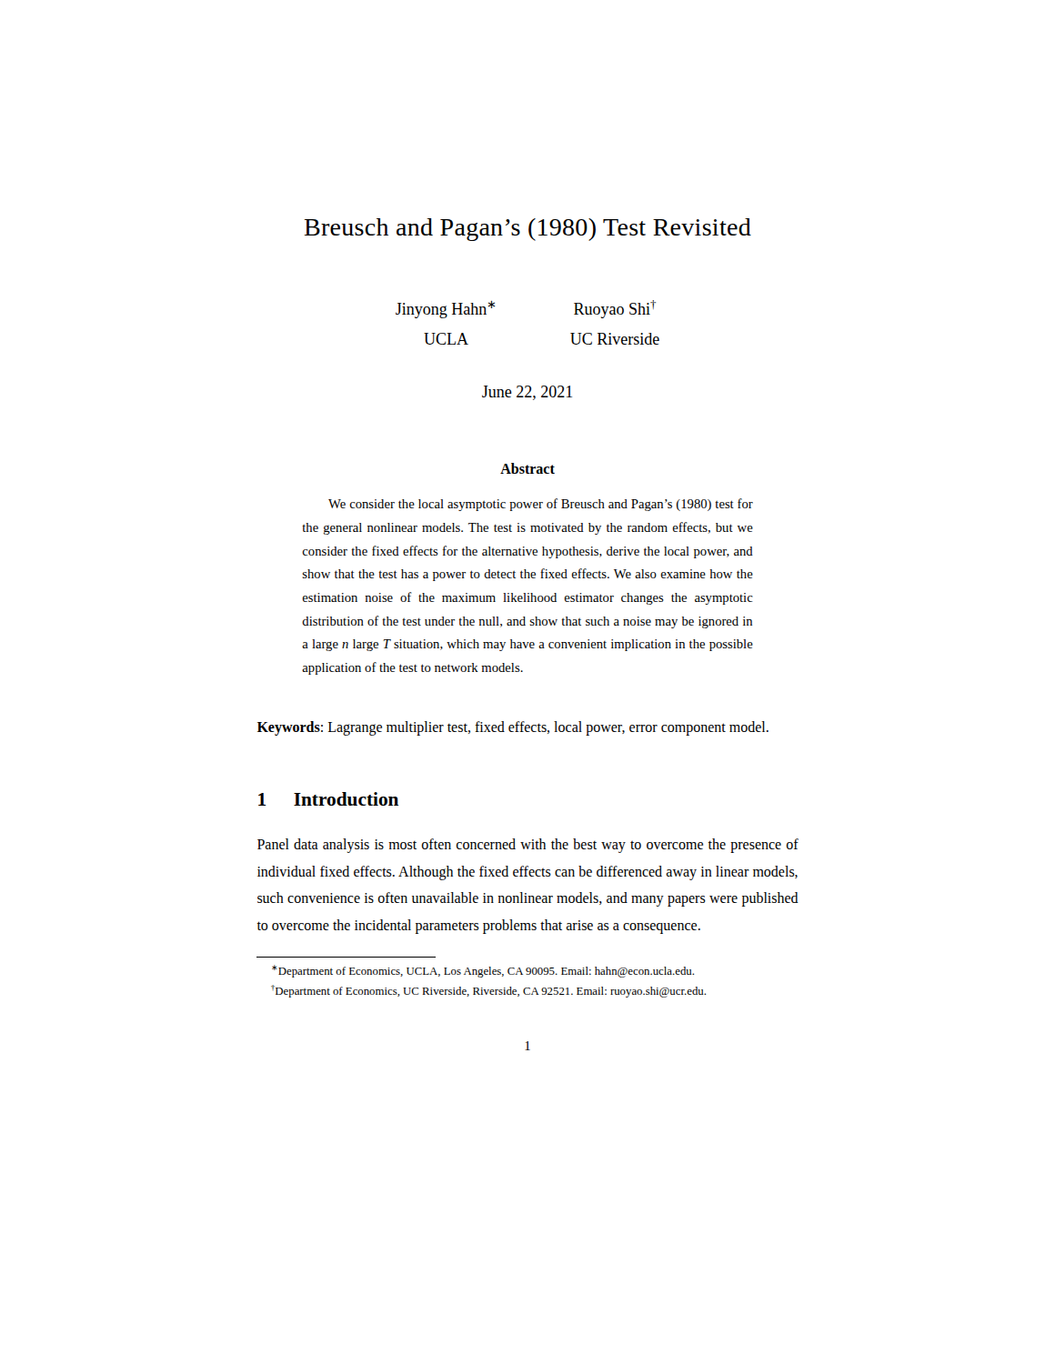Breusch and Pagan’s (1980) Test Revisited
| Jinyong Hahn ∗ | Ruoyao Shi † |
| UCLA | UC Riverside |
June 22, 2021
Abstract
We consider the local asymptotic power of Breusch and Pagan’s (1980) test for the general nonlinear models. The test is motivated by the random effects, but we consider the fixed effects for the alternative hypothesis, derive the local power, and show that the test has a power to detect the fixed effects. We also examine how the estimation noise of the maximum likelihood estimator changes the asymptotic distribution of the test under the null, and show that such a noise may be ignored in a large n large T situation, which may have a convenient implication in the possible application of the test to network models.
Keywords: Lagrange multiplier test, fixed effects, local power, error component model.
1 Introduction
Panel data analysis is most often concerned with the best way to overcome the presence of individual fixed effects. Although the fixed effects can be differenced away in linear models, such convenience is often unavailable in nonlinear models, and many papers were published to overcome the incidental parameters problems that arise as a consequence.
∗Department of Economics, UCLA, Los Angeles, CA 90095. Email: hahn@econ.ucla.edu.
†Department of Economics, UC Riverside, Riverside, CA 92521. Email: ruoyao.shi@ucr.edu.
1